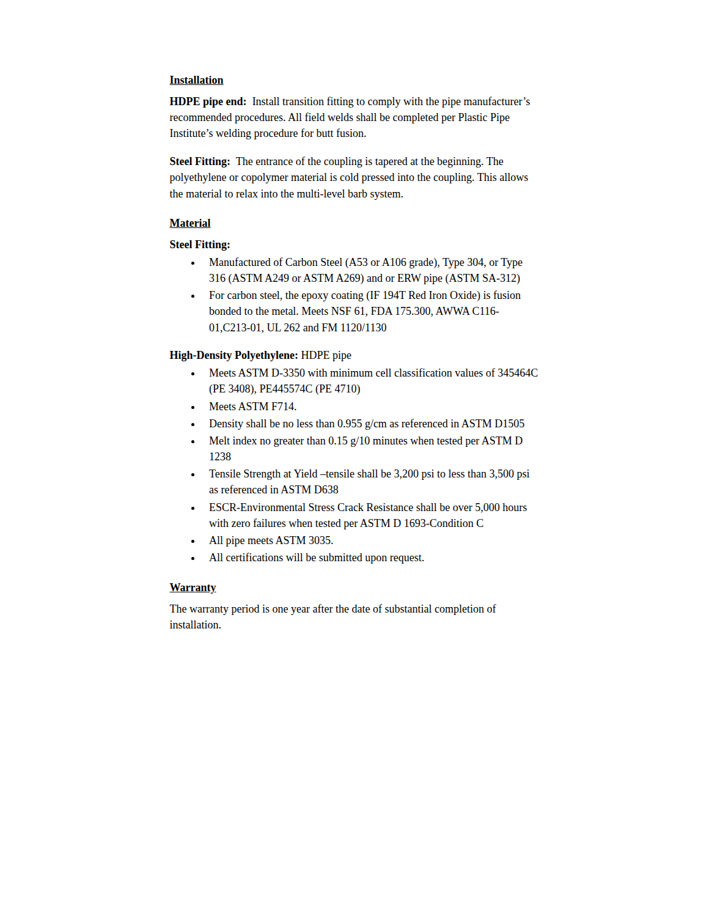Installation
HDPE pipe end: Install transition fitting to comply with the pipe manufacturer’s recommended procedures. All field welds shall be completed per Plastic Pipe Institute’s welding procedure for butt fusion.
Steel Fitting: The entrance of the coupling is tapered at the beginning. The polyethylene or copolymer material is cold pressed into the coupling. This allows the material to relax into the multi-level barb system.
Material
Steel Fitting:
Manufactured of Carbon Steel (A53 or A106 grade), Type 304, or Type 316 (ASTM A249 or ASTM A269) and or ERW pipe (ASTM SA-312)
For carbon steel, the epoxy coating (IF 194T Red Iron Oxide) is fusion bonded to the metal. Meets NSF 61, FDA 175.300, AWWA C116-01,C213-01, UL 262 and FM 1120/1130
High-Density Polyethylene: HDPE pipe
Meets ASTM D-3350 with minimum cell classification values of 345464C (PE 3408), PE445574C (PE 4710)
Meets ASTM F714.
Density shall be no less than 0.955 g/cm as referenced in ASTM D1505
Melt index no greater than 0.15 g/10 minutes when tested per ASTM D 1238
Tensile Strength at Yield –tensile shall be 3,200 psi to less than 3,500 psi as referenced in ASTM D638
ESCR-Environmental Stress Crack Resistance shall be over 5,000 hours with zero failures when tested per ASTM D 1693-Condition C
All pipe meets ASTM 3035.
All certifications will be submitted upon request.
Warranty
The warranty period is one year after the date of substantial completion of installation.